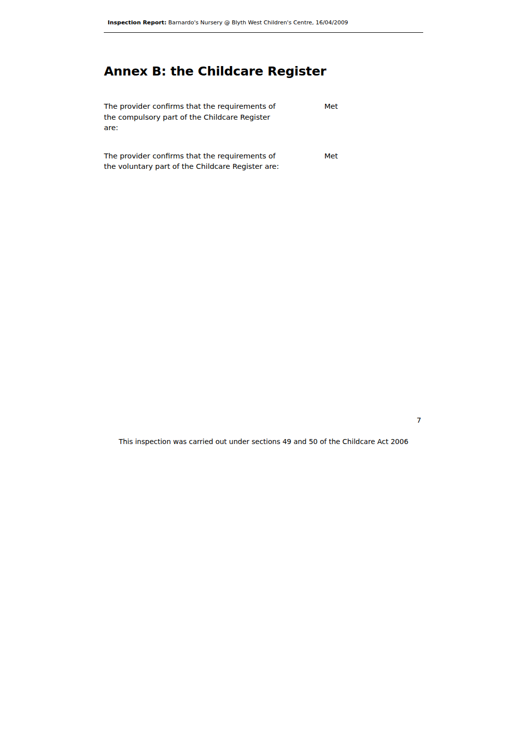Inspection Report: Barnardo's Nursery @ Blyth West Children's Centre, 16/04/2009
Annex B: the Childcare Register
| The provider confirms that the requirements of the compulsory part of the Childcare Register are: | Met |
| The provider confirms that the requirements of the voluntary part of the Childcare Register are: | Met |
7
This inspection was carried out under sections 49 and 50 of the Childcare Act 2006